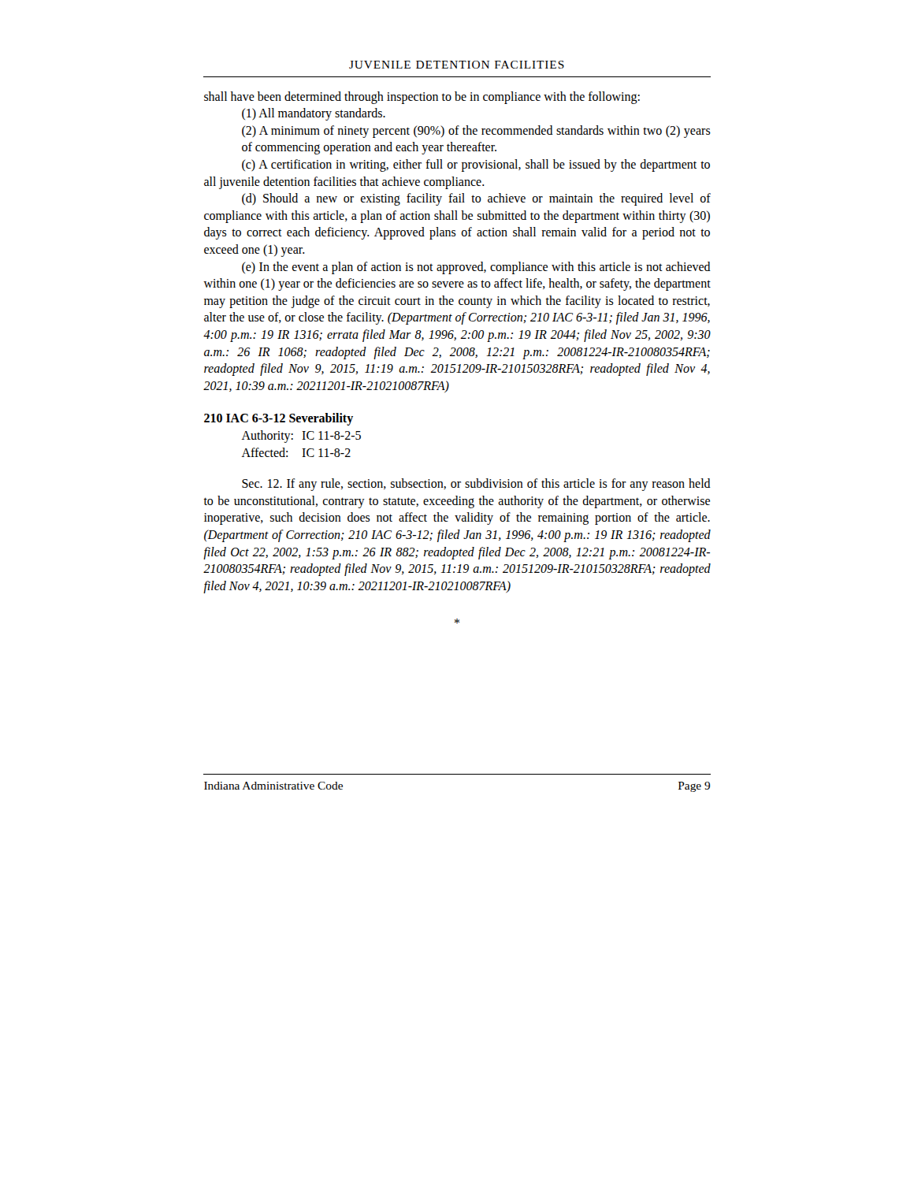JUVENILE DETENTION FACILITIES
shall have been determined through inspection to be in compliance with the following:
(1) All mandatory standards.
(2) A minimum of ninety percent (90%) of the recommended standards within two (2) years of commencing operation and each year thereafter.
(c) A certification in writing, either full or provisional, shall be issued by the department to all juvenile detention facilities that achieve compliance.
(d) Should a new or existing facility fail to achieve or maintain the required level of compliance with this article, a plan of action shall be submitted to the department within thirty (30) days to correct each deficiency. Approved plans of action shall remain valid for a period not to exceed one (1) year.
(e) In the event a plan of action is not approved, compliance with this article is not achieved within one (1) year or the deficiencies are so severe as to affect life, health, or safety, the department may petition the judge of the circuit court in the county in which the facility is located to restrict, alter the use of, or close the facility. (Department of Correction; 210 IAC 6-3-11; filed Jan 31, 1996, 4:00 p.m.: 19 IR 1316; errata filed Mar 8, 1996, 2:00 p.m.: 19 IR 2044; filed Nov 25, 2002, 9:30 a.m.: 26 IR 1068; readopted filed Dec 2, 2008, 12:21 p.m.: 20081224-IR-210080354RFA; readopted filed Nov 9, 2015, 11:19 a.m.: 20151209-IR-210150328RFA; readopted filed Nov 4, 2021, 10:39 a.m.: 20211201-IR-210210087RFA)
210 IAC 6-3-12 Severability
| Authority: | IC 11-8-2-5 |
| Affected: | IC 11-8-2 |
Sec. 12. If any rule, section, subsection, or subdivision of this article is for any reason held to be unconstitutional, contrary to statute, exceeding the authority of the department, or otherwise inoperative, such decision does not affect the validity of the remaining portion of the article. (Department of Correction; 210 IAC 6-3-12; filed Jan 31, 1996, 4:00 p.m.: 19 IR 1316; readopted filed Oct 22, 2002, 1:53 p.m.: 26 IR 882; readopted filed Dec 2, 2008, 12:21 p.m.: 20081224-IR-210080354RFA; readopted filed Nov 9, 2015, 11:19 a.m.: 20151209-IR-210150328RFA; readopted filed Nov 4, 2021, 10:39 a.m.: 20211201-IR-210210087RFA)
*
Indiana Administrative Code Page 9